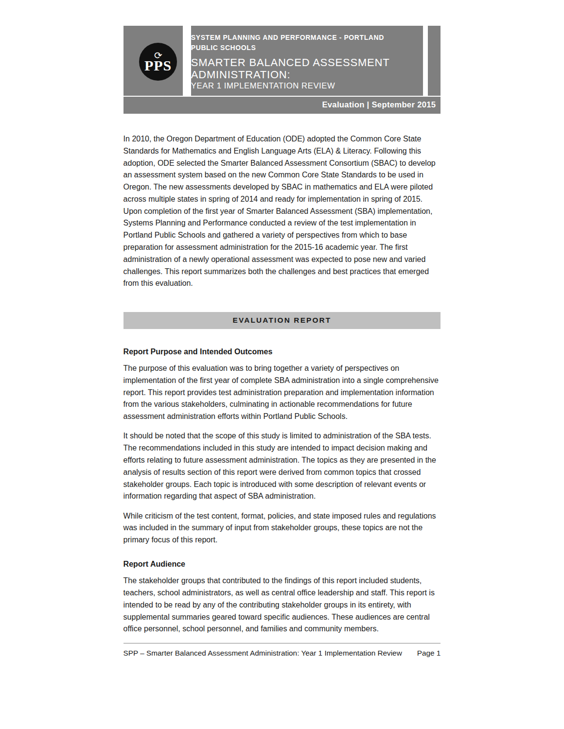⟳ PPS
System Planning and Performance - Portland Public Schools
Smarter Balanced Assessment Administration:
Year 1 Implementation Review
Evaluation | September 2015
In 2010, the Oregon Department of Education (ODE) adopted the Common Core State Standards for Mathematics and English Language Arts (ELA) & Literacy. Following this adoption, ODE selected the Smarter Balanced Assessment Consortium (SBAC) to develop an assessment system based on the new Common Core State Standards to be used in Oregon. The new assessments developed by SBAC in mathematics and ELA were piloted across multiple states in spring of 2014 and ready for implementation in spring of 2015. Upon completion of the first year of Smarter Balanced Assessment (SBA) implementation, Systems Planning and Performance conducted a review of the test implementation in Portland Public Schools and gathered a variety of perspectives from which to base preparation for assessment administration for the 2015-16 academic year. The first administration of a newly operational assessment was expected to pose new and varied challenges. This report summarizes both the challenges and best practices that emerged from this evaluation.
EVALUATION REPORT
Report Purpose and Intended Outcomes
The purpose of this evaluation was to bring together a variety of perspectives on implementation of the first year of complete SBA administration into a single comprehensive report. This report provides test administration preparation and implementation information from the various stakeholders, culminating in actionable recommendations for future assessment administration efforts within Portland Public Schools.
It should be noted that the scope of this study is limited to administration of the SBA tests. The recommendations included in this study are intended to impact decision making and efforts relating to future assessment administration. The topics as they are presented in the analysis of results section of this report were derived from common topics that crossed stakeholder groups. Each topic is introduced with some description of relevant events or information regarding that aspect of SBA administration.
While criticism of the test content, format, policies, and state imposed rules and regulations was included in the summary of input from stakeholder groups, these topics are not the primary focus of this report.
Report Audience
The stakeholder groups that contributed to the findings of this report included students, teachers, school administrators, as well as central office leadership and staff. This report is intended to be read by any of the contributing stakeholder groups in its entirety, with supplemental summaries geared toward specific audiences. These audiences are central office personnel, school personnel, and families and community members.
SPP – Smarter Balanced Assessment Administration: Year 1 Implementation Review Page 1